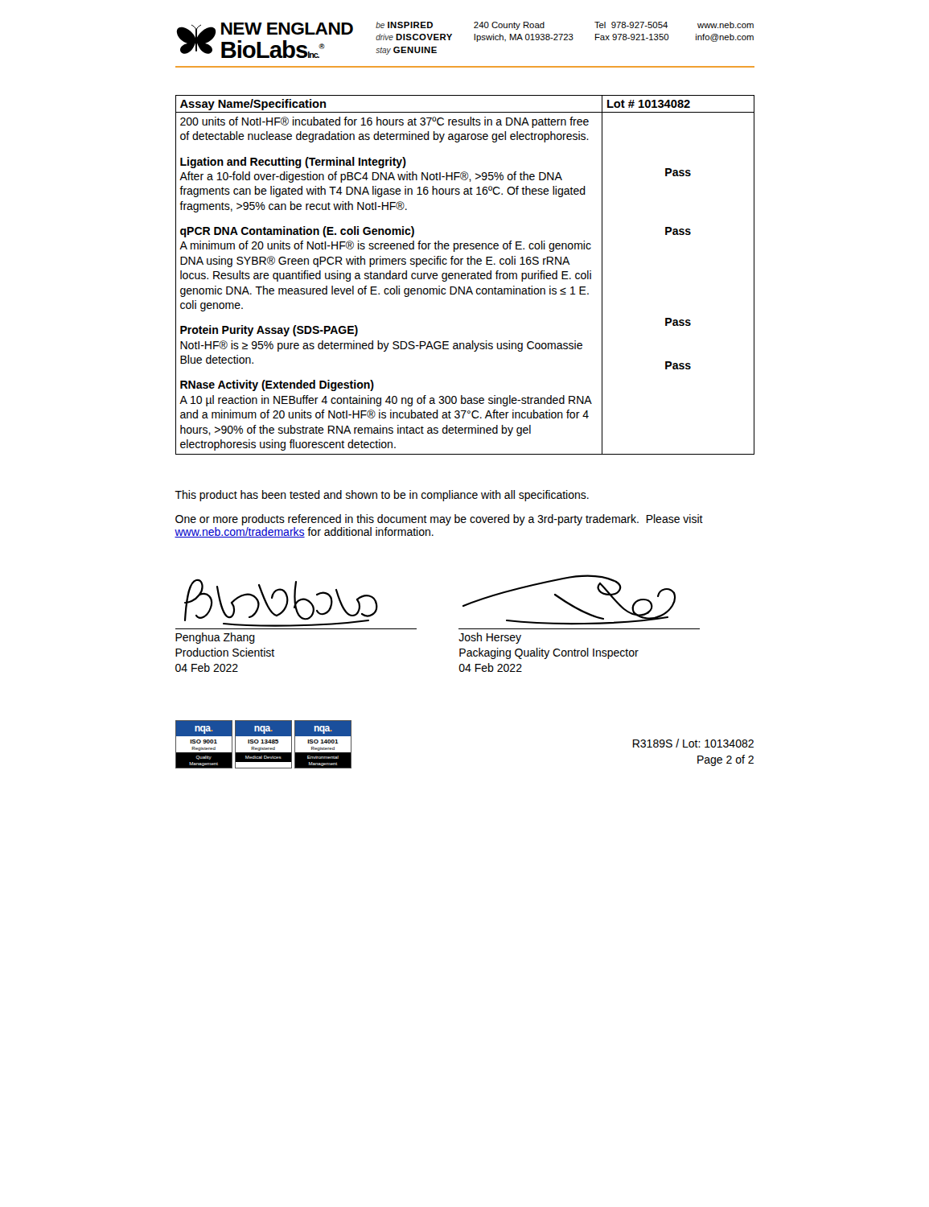NEW ENGLAND
BioLabsInc.®
be INSPIRED
drive DISCOVERY
stay GENUINE
240 County Road
Ipswich, MA 01938-2723
Tel 978-927-5054
Fax 978-921-1350
www.neb.com
info@neb.com
| Assay Name/Specification | Lot # 10134082 |
| --- | --- |
| 200 units of NotI-HF® incubated for 16 hours at 37ºC results in a DNA pattern free of detectable nuclease degradation as determined by agarose gel electrophoresis. Ligation and Recutting (Terminal Integrity) After a 10-fold over-digestion of pBC4 DNA with NotI-HF®, >95% of the DNA fragments can be ligated with T4 DNA ligase in 16 hours at 16ºC. Of these ligated fragments, >95% can be recut with NotI-HF®. qPCR DNA Contamination (E. coli Genomic) A minimum of 20 units of NotI-HF® is screened for the presence of E. coli genomic DNA using SYBR® Green qPCR with primers specific for the E. coli 16S rRNA locus. Results are quantified using a standard curve generated from purified E. coli genomic DNA. The measured level of E. coli genomic DNA contamination is ≤ 1 E. coli genome. Protein Purity Assay (SDS-PAGE) NotI-HF® is ≥ 95% pure as determined by SDS-PAGE analysis using Coomassie Blue detection. RNase Activity (Extended Digestion) A 10 µl reaction in NEBuffer 4 containing 40 ng of a 300 base single-stranded RNA and a minimum of 20 units of NotI-HF® is incubated at 37°C. After incubation for 4 hours, >90% of the substrate RNA remains intact as determined by gel electrophoresis using fluorescent detection. | Pass Pass Pass Pass |
This product has been tested and shown to be in compliance with all specifications.
One or more products referenced in this document may be covered by a 3rd-party trademark. Please visit
www.neb.com/trademarks for additional information.
Penghua Zhang
Production Scientist
04 Feb 2022
Josh Hersey
Packaging Quality Control Inspector
04 Feb 2022
nqa.
ISO 9001
Registered
Quality
Management
nqa.
ISO 13485
Registered
Medical Devices
nqa.
ISO 14001
Registered
Environmental
Management
R3189S / Lot: 10134082
Page 2 of 2